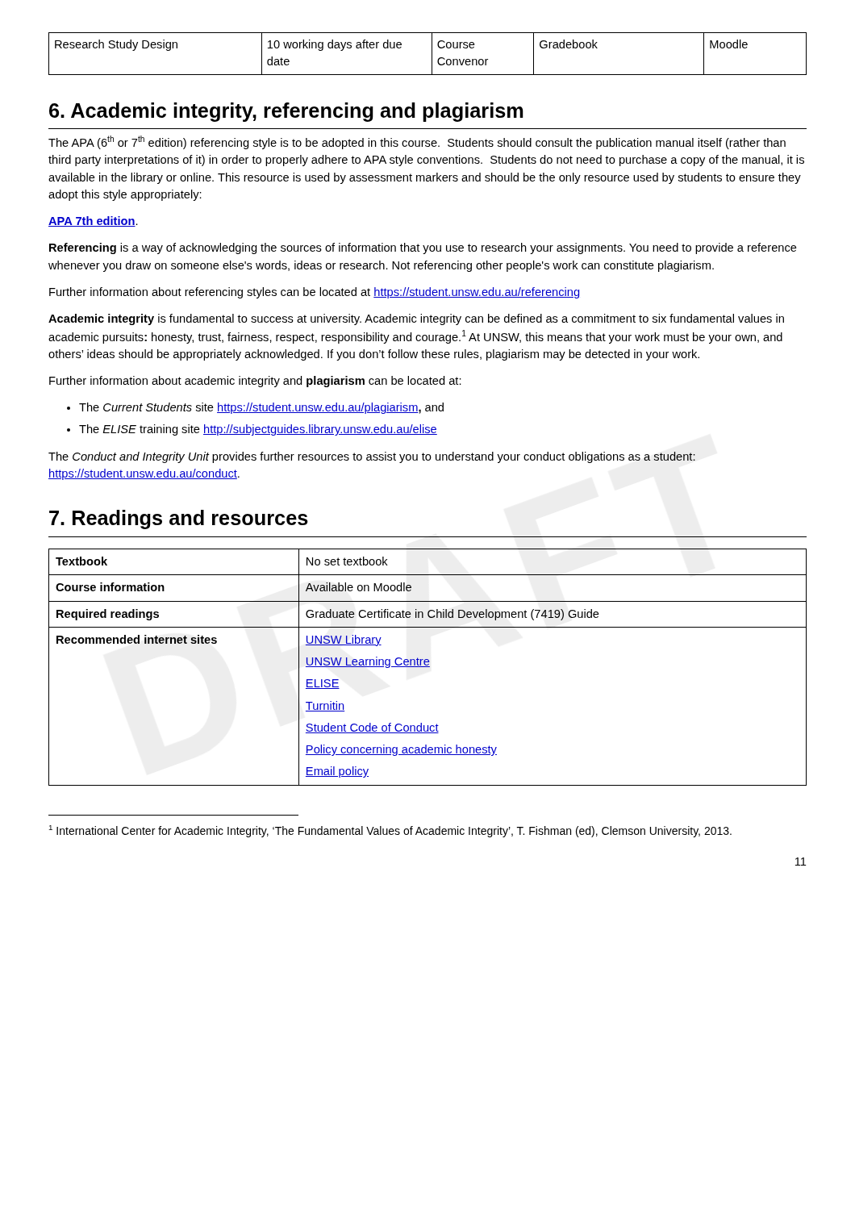| Research Study Design | 10 working days after due date | Course Convenor | Gradebook | Moodle |
6. Academic integrity, referencing and plagiarism
The APA (6th or 7th edition) referencing style is to be adopted in this course. Students should consult the publication manual itself (rather than third party interpretations of it) in order to properly adhere to APA style conventions. Students do not need to purchase a copy of the manual, it is available in the library or online. This resource is used by assessment markers and should be the only resource used by students to ensure they adopt this style appropriately:
APA 7th edition.
Referencing is a way of acknowledging the sources of information that you use to research your assignments. You need to provide a reference whenever you draw on someone else's words, ideas or research. Not referencing other people's work can constitute plagiarism.
Further information about referencing styles can be located at https://student.unsw.edu.au/referencing
Academic integrity is fundamental to success at university. Academic integrity can be defined as a commitment to six fundamental values in academic pursuits: honesty, trust, fairness, respect, responsibility and courage.1 At UNSW, this means that your work must be your own, and others’ ideas should be appropriately acknowledged. If you don’t follow these rules, plagiarism may be detected in your work.
Further information about academic integrity and plagiarism can be located at:
The Current Students site https://student.unsw.edu.au/plagiarism, and
The ELISE training site http://subjectguides.library.unsw.edu.au/elise
The Conduct and Integrity Unit provides further resources to assist you to understand your conduct obligations as a student: https://student.unsw.edu.au/conduct.
7. Readings and resources
| Textbook | No set textbook |
| Course information | Available on Moodle |
| Required readings | Graduate Certificate in Child Development (7419) Guide |
| Recommended internet sites | UNSW Library UNSW Learning Centre ELISE Turnitin Student Code of Conduct Policy concerning academic honesty Email policy |
1 International Center for Academic Integrity, ‘The Fundamental Values of Academic Integrity’, T. Fishman (ed), Clemson University, 2013.
11